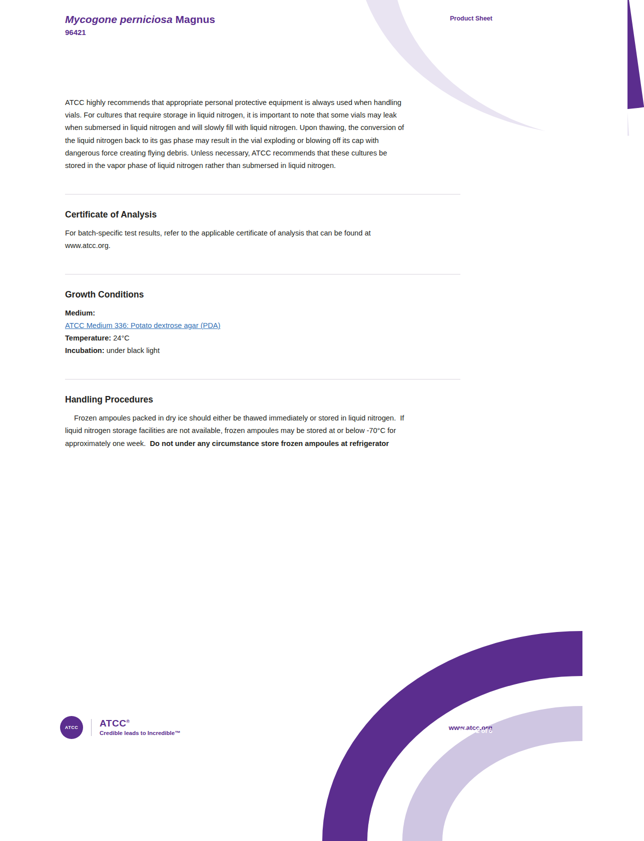Mycogone perniciosa Magnus
96421
Product Sheet
ATCC highly recommends that appropriate personal protective equipment is always used when handling vials. For cultures that require storage in liquid nitrogen, it is important to note that some vials may leak when submersed in liquid nitrogen and will slowly fill with liquid nitrogen. Upon thawing, the conversion of the liquid nitrogen back to its gas phase may result in the vial exploding or blowing off its cap with dangerous force creating flying debris. Unless necessary, ATCC recommends that these cultures be stored in the vapor phase of liquid nitrogen rather than submersed in liquid nitrogen.
Certificate of Analysis
For batch-specific test results, refer to the applicable certificate of analysis that can be found at www.atcc.org.
Growth Conditions
Medium:
ATCC Medium 336: Potato dextrose agar (PDA)
Temperature: 24°C
Incubation: under black light
Handling Procedures
Frozen ampoules packed in dry ice should either be thawed immediately or stored in liquid nitrogen. If liquid nitrogen storage facilities are not available, frozen ampoules may be stored at or below -70°C for approximately one week. Do not under any circumstance store frozen ampoules at refrigerator
ATCC
ATCC®
Credible leads to Incredible™
www.atcc.org
Page 2 of 6